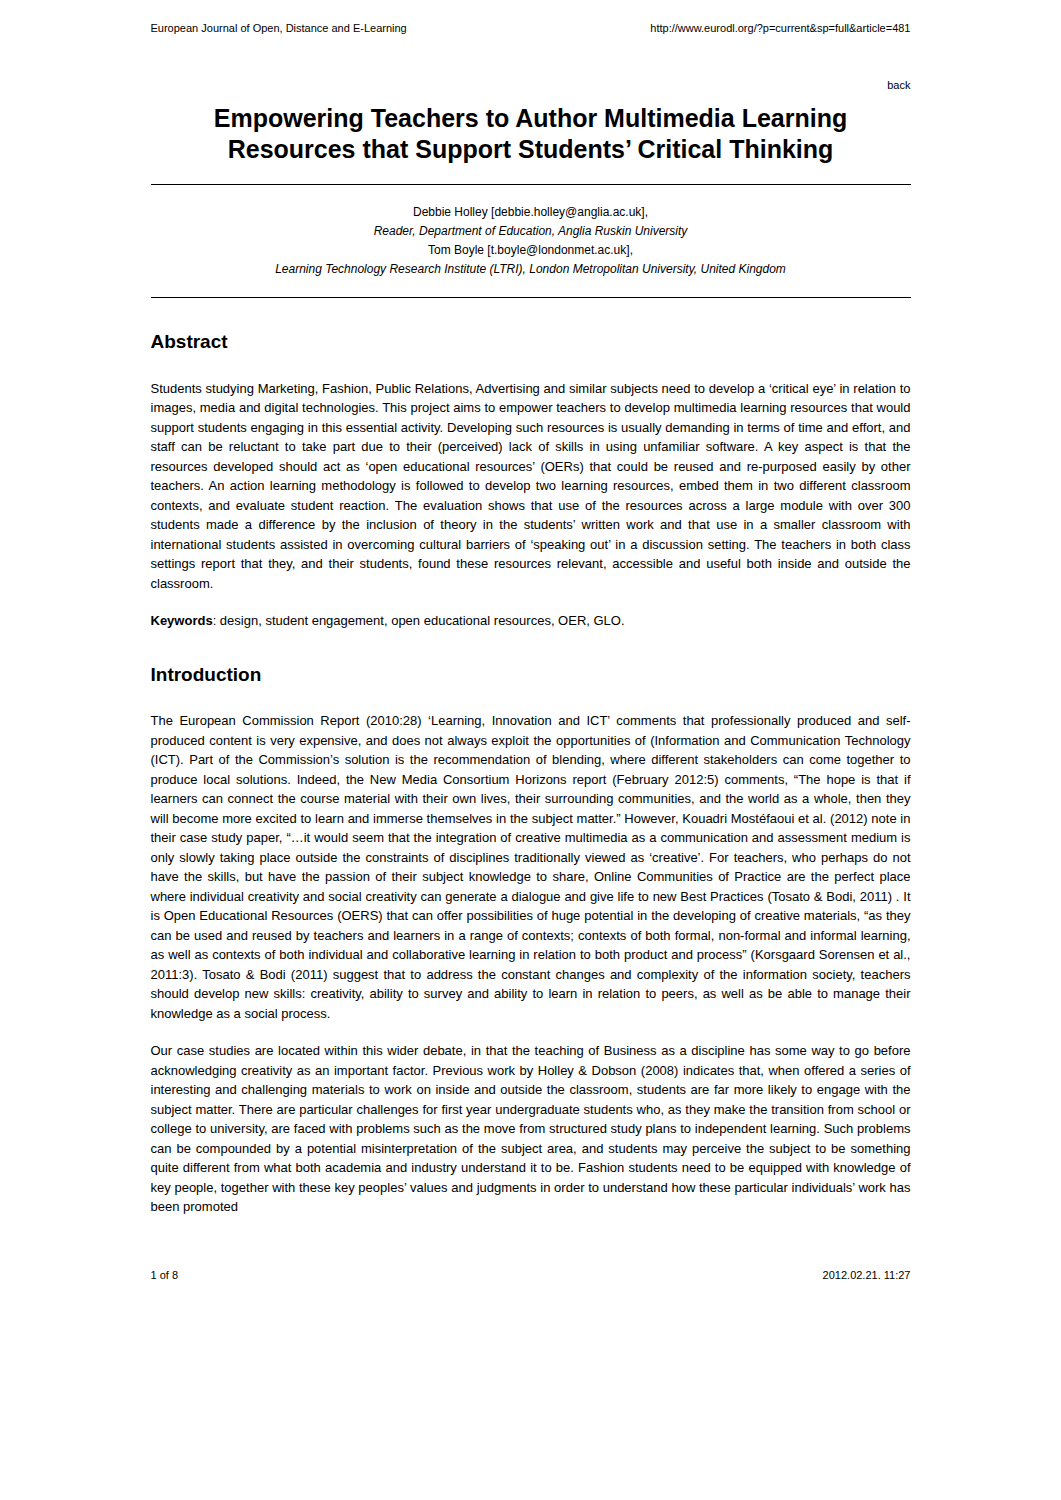European Journal of Open, Distance and E-Learning http://www.eurodl.org/?p=current&sp=full&article=481
back
Empowering Teachers to Author Multimedia Learning Resources that Support Students’ Critical Thinking
Debbie Holley [debbie.holley@anglia.ac.uk],
Reader, Department of Education, Anglia Ruskin University
Tom Boyle [t.boyle@londonmet.ac.uk],
Learning Technology Research Institute (LTRI), London Metropolitan University, United Kingdom
Abstract
Students studying Marketing, Fashion, Public Relations, Advertising and similar subjects need to develop a ‘critical eye’ in relation to images, media and digital technologies. This project aims to empower teachers to develop multimedia learning resources that would support students engaging in this essential activity. Developing such resources is usually demanding in terms of time and effort, and staff can be reluctant to take part due to their (perceived) lack of skills in using unfamiliar software. A key aspect is that the resources developed should act as ‘open educational resources’ (OERs) that could be reused and re-purposed easily by other teachers. An action learning methodology is followed to develop two learning resources, embed them in two different classroom contexts, and evaluate student reaction. The evaluation shows that use of the resources across a large module with over 300 students made a difference by the inclusion of theory in the students’ written work and that use in a smaller classroom with international students assisted in overcoming cultural barriers of ‘speaking out’ in a discussion setting. The teachers in both class settings report that they, and their students, found these resources relevant, accessible and useful both inside and outside the classroom.
Keywords: design, student engagement, open educational resources, OER, GLO.
Introduction
The European Commission Report (2010:28) ‘Learning, Innovation and ICT’ comments that professionally produced and self-produced content is very expensive, and does not always exploit the opportunities of (Information and Communication Technology (ICT). Part of the Commission’s solution is the recommendation of blending, where different stakeholders can come together to produce local solutions. Indeed, the New Media Consortium Horizons report (February 2012:5) comments, “The hope is that if learners can connect the course material with their own lives, their surrounding communities, and the world as a whole, then they will become more excited to learn and immerse themselves in the subject matter.” However, Kouadri Mostéfaoui et al. (2012) note in their case study paper, “…it would seem that the integration of creative multimedia as a communication and assessment medium is only slowly taking place outside the constraints of disciplines traditionally viewed as ‘creative’. For teachers, who perhaps do not have the skills, but have the passion of their subject knowledge to share, Online Communities of Practice are the perfect place where individual creativity and social creativity can generate a dialogue and give life to new Best Practices (Tosato & Bodi, 2011) . It is Open Educational Resources (OERS) that can offer possibilities of huge potential in the developing of creative materials, “as they can be used and reused by teachers and learners in a range of contexts; contexts of both formal, non-formal and informal learning, as well as contexts of both individual and collaborative learning in relation to both product and process” (Korsgaard Sorensen et al., 2011:3). Tosato & Bodi (2011) suggest that to address the constant changes and complexity of the information society, teachers should develop new skills: creativity, ability to survey and ability to learn in relation to peers, as well as be able to manage their knowledge as a social process.
Our case studies are located within this wider debate, in that the teaching of Business as a discipline has some way to go before acknowledging creativity as an important factor. Previous work by Holley & Dobson (2008) indicates that, when offered a series of interesting and challenging materials to work on inside and outside the classroom, students are far more likely to engage with the subject matter. There are particular challenges for first year undergraduate students who, as they make the transition from school or college to university, are faced with problems such as the move from structured study plans to independent learning. Such problems can be compounded by a potential misinterpretation of the subject area, and students may perceive the subject to be something quite different from what both academia and industry understand it to be. Fashion students need to be equipped with knowledge of key people, together with these key peoples’ values and judgments in order to understand how these particular individuals’ work has been promoted
1 of 8 2012.02.21. 11:27